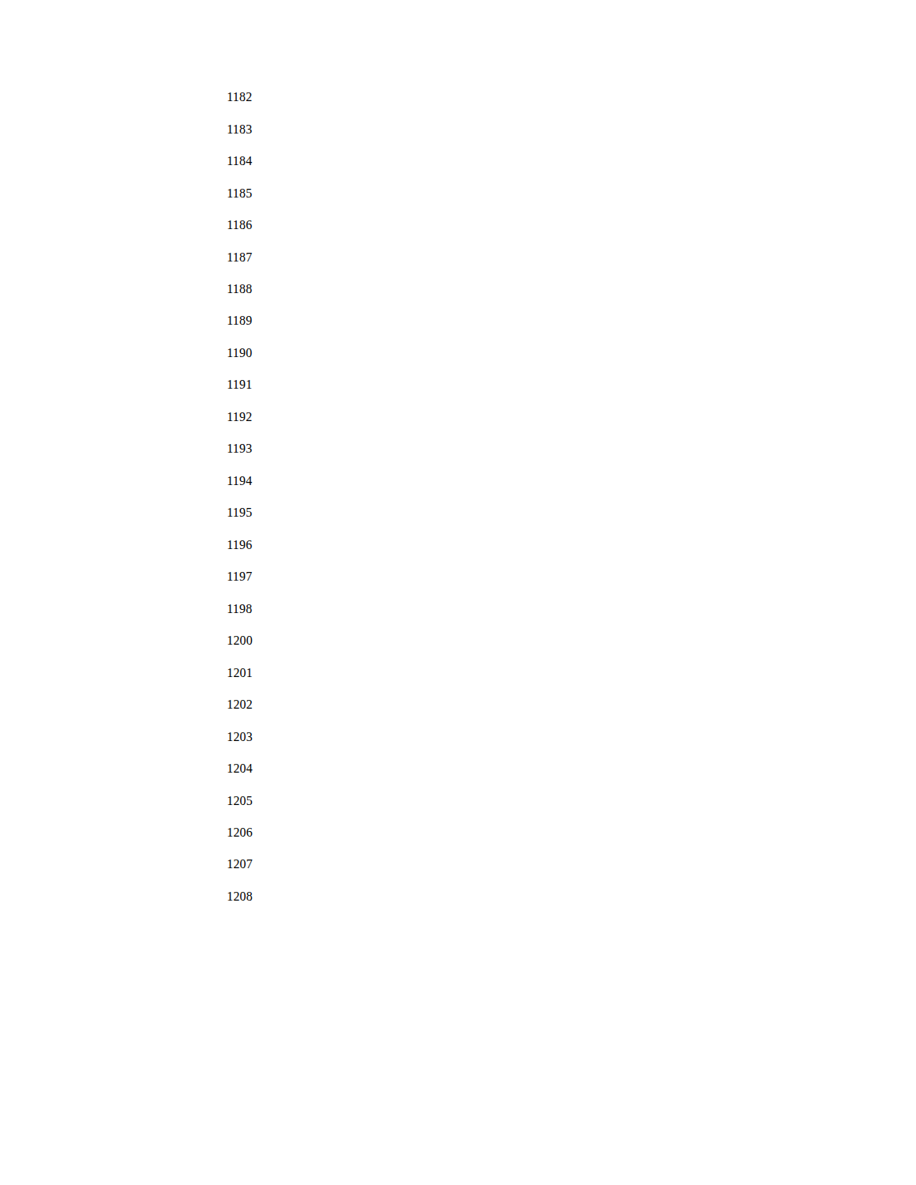1182
1183
1184
1185
1186
1187
1188
1189
1190
1191
1192
1193
1194
1195
1196
1197
1198
1200
1201
1202
1203
1204
1205
1206
1207
1208